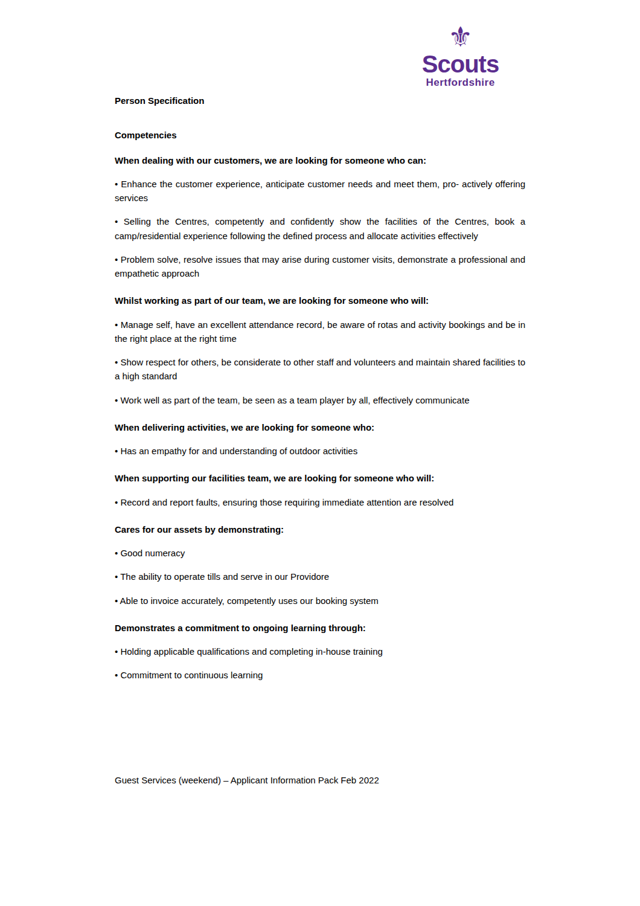⚜
Scouts
Hertfordshire
Person Specification
Competencies
When dealing with our customers, we are looking for someone who can:
• Enhance the customer experience, anticipate customer needs and meet them, pro- actively offering services
• Selling the Centres, competently and confidently show the facilities of the Centres, book a camp/residential experience following the defined process and allocate activities effectively
• Problem solve, resolve issues that may arise during customer visits, demonstrate a professional and empathetic approach
Whilst working as part of our team, we are looking for someone who will:
• Manage self, have an excellent attendance record, be aware of rotas and activity bookings and be in the right place at the right time
• Show respect for others, be considerate to other staff and volunteers and maintain shared facilities to a high standard
• Work well as part of the team, be seen as a team player by all, effectively communicate
When delivering activities, we are looking for someone who:
• Has an empathy for and understanding of outdoor activities
When supporting our facilities team, we are looking for someone who will:
• Record and report faults, ensuring those requiring immediate attention are resolved
Cares for our assets by demonstrating:
• Good numeracy
• The ability to operate tills and serve in our Providore
• Able to invoice accurately, competently uses our booking system
Demonstrates a commitment to ongoing learning through:
• Holding applicable qualifications and completing in-house training
• Commitment to continuous learning
Guest Services (weekend) – Applicant Information Pack Feb 2022